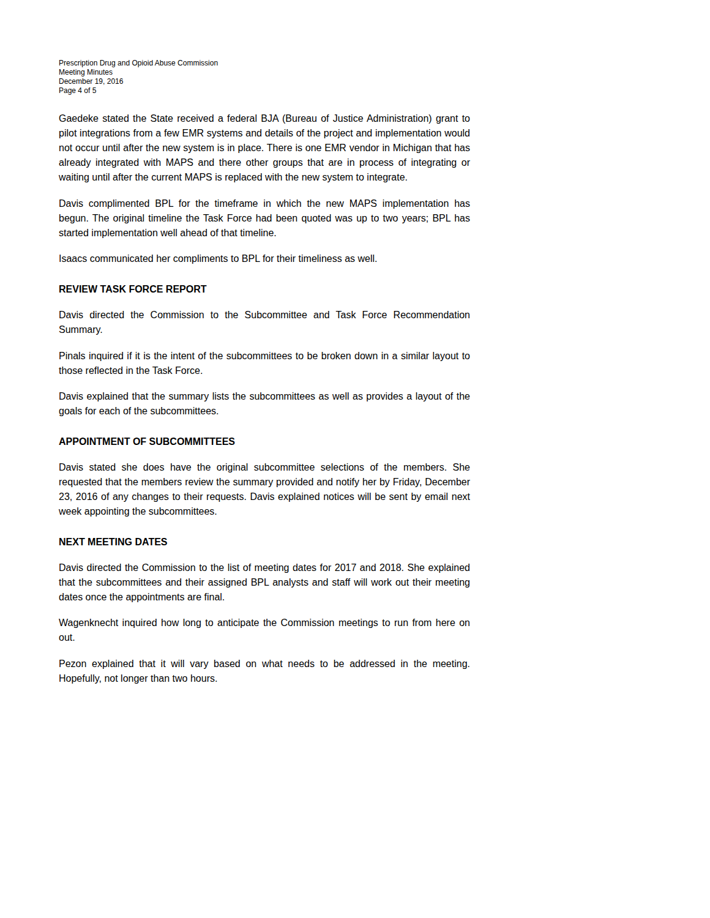Prescription Drug and Opioid Abuse Commission
Meeting Minutes
December 19, 2016
Page 4 of 5
Gaedeke stated the State received a federal BJA (Bureau of Justice Administration) grant to pilot integrations from a few EMR systems and details of the project and implementation would not occur until after the new system is in place. There is one EMR vendor in Michigan that has already integrated with MAPS and there other groups that are in process of integrating or waiting until after the current MAPS is replaced with the new system to integrate.
Davis complimented BPL for the timeframe in which the new MAPS implementation has begun. The original timeline the Task Force had been quoted was up to two years; BPL has started implementation well ahead of that timeline.
Isaacs communicated her compliments to BPL for their timeliness as well.
Review Task Force Report
Davis directed the Commission to the Subcommittee and Task Force Recommendation Summary.
Pinals inquired if it is the intent of the subcommittees to be broken down in a similar layout to those reflected in the Task Force.
Davis explained that the summary lists the subcommittees as well as provides a layout of the goals for each of the subcommittees.
Appointment of Subcommittees
Davis stated she does have the original subcommittee selections of the members. She requested that the members review the summary provided and notify her by Friday, December 23, 2016 of any changes to their requests. Davis explained notices will be sent by email next week appointing the subcommittees.
Next Meeting Dates
Davis directed the Commission to the list of meeting dates for 2017 and 2018. She explained that the subcommittees and their assigned BPL analysts and staff will work out their meeting dates once the appointments are final.
Wagenknecht inquired how long to anticipate the Commission meetings to run from here on out.
Pezon explained that it will vary based on what needs to be addressed in the meeting. Hopefully, not longer than two hours.